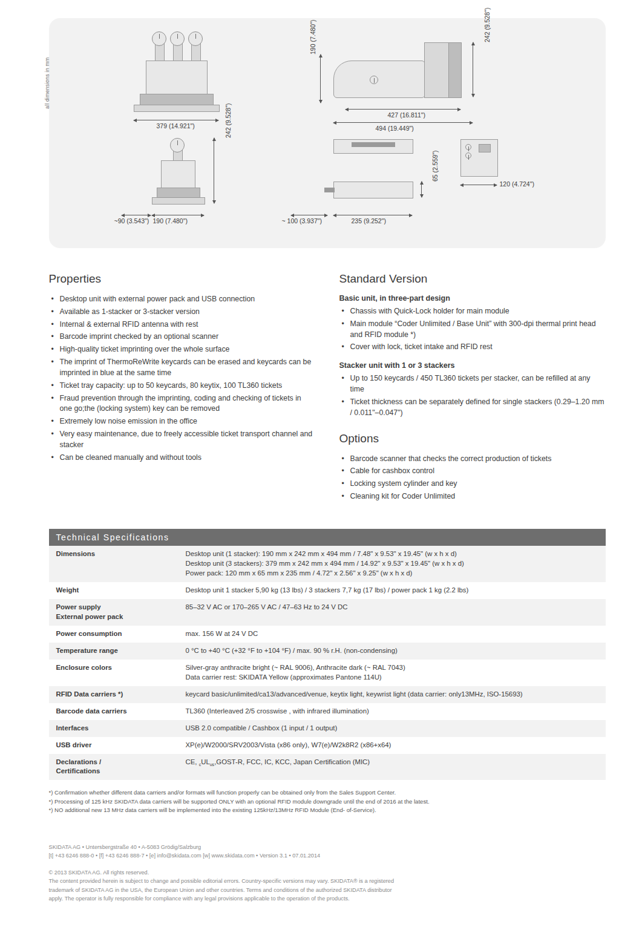all dimensions in mm
379 (14.921")
190 (7.480")
242 (9.528")
427 (16.811")
494 (19.449")
242 (9.528")
190 (7.480")
~90 (3.543")
65 (2.559")
120 (4.724")
235 (9.252")
~ 100 (3.937")
Properties
Desktop unit with external power pack and USB connection
Available as 1-stacker or 3-stacker version
Internal & external RFID antenna with rest
Barcode imprint checked by an optional scanner
High-quality ticket imprinting over the whole surface
The imprint of ThermoReWrite keycards can be erased and keycards can be imprinted in blue at the same time
Ticket tray capacity: up to 50 keycards, 80 keytix, 100 TL360 tickets
Fraud prevention through the imprinting, coding and checking of tickets in one go;the (locking system) key can be removed
Extremely low noise emission in the office
Very easy maintenance, due to freely accessible ticket transport channel and stacker
Can be cleaned manually and without tools
Standard Version
Basic unit, in three-part design
Chassis with Quick-Lock holder for main module
Main module “Coder Unlimited / Base Unit” with 300-dpi thermal print head and RFID module *)
Cover with lock, ticket intake and RFID rest
Stacker unit with 1 or 3 stackers
Up to 150 keycards / 450 TL360 tickets per stacker, can be refilled at any time
Ticket thickness can be separately defined for single stackers (0.29–1.20 mm / 0.011"–0.047")
Options
Barcode scanner that checks the correct production of tickets
Cable for cashbox control
Locking system cylinder and key
Cleaning kit for Coder Unlimited
Technical Specifications
| Dimensions | Desktop unit (1 stacker): 190 mm x 242 mm x 494 mm / 7.48" x 9.53" x 19.45" (w x h x d) Desktop unit (3 stackers): 379 mm x 242 mm x 494 mm / 14.92" x 9.53" x 19.45" (w x h x d) Power pack: 120 mm x 65 mm x 235 mm / 4.72" x 2.56" x 9.25" (w x h x d) |
| Weight | Desktop unit 1 stacker 5,90 kg (13 lbs) / 3 stackers 7,7 kg (17 lbs) / power pack 1 kg (2.2 lbs) |
| Power supply External power pack | 85–32 V AC or 170–265 V AC / 47–63 Hz to 24 V DC |
| Power consumption | max. 156 W at 24 V DC |
| Temperature range | 0 °C to +40 °C (+32 °F to +104 °F) / max. 90 % r.H. (non-condensing) |
| Enclosure colors | Silver-gray anthracite bright (~ RAL 9006), Anthracite dark (~ RAL 7043) Data carrier rest: SKIDATA Yellow (approximates Pantone 114U) |
| RFID Data carriers *) | keycard basic/unlimited/ca13/advanced/venue, keytix light, keywrist light (data carrier: only13MHz, ISO-15693) |
| Barcode data carriers | TL360 (Interleaved 2/5 crosswise , with infrared illumination) |
| Interfaces | USB 2.0 compatible / Cashbox (1 input / 1 output) |
| USB driver | XP(e)/W2000/SRV2003/Vista (x86 only), W7(e)/W2k8R2 (x86+x64) |
| Declarations / Certifications | CE, c UL us ,GOST-R, FCC, IC, KCC, Japan Certification (MIC) |
*) Confirmation whether different data carriers and/or formats will function properly can be obtained only from the Sales Support Center.
*) Processing of 125 kHz SKIDATA data carriers will be supported ONLY with an optional RFID module downgrade until the end of 2016 at the latest.
*) NO additional new 13 MHz data carriers will be implemented into the existing 125kHz/13MHz RFID Module (End- of-Service).
SKIDATA AG • Untersbergstraße 40 • A-5083 Grödig/Salzburg
[t] +43 6246 888-0 • [f] +43 6246 888-7 • [e] info@skidata.com [w] www.skidata.com • Version 3.1 • 07.01.2014
© 2013 SKIDATA AG. All rights reserved.
The content provided herein is subject to change and possible editorial errors. Country-specific versions may vary. SKIDATA® is a registered
trademark of SKIDATA AG in the USA, the European Union and other countries. Terms and conditions of the authorized SKIDATA distributor
apply. The operator is fully responsible for compliance with any legal provisions applicable to the operation of the products.